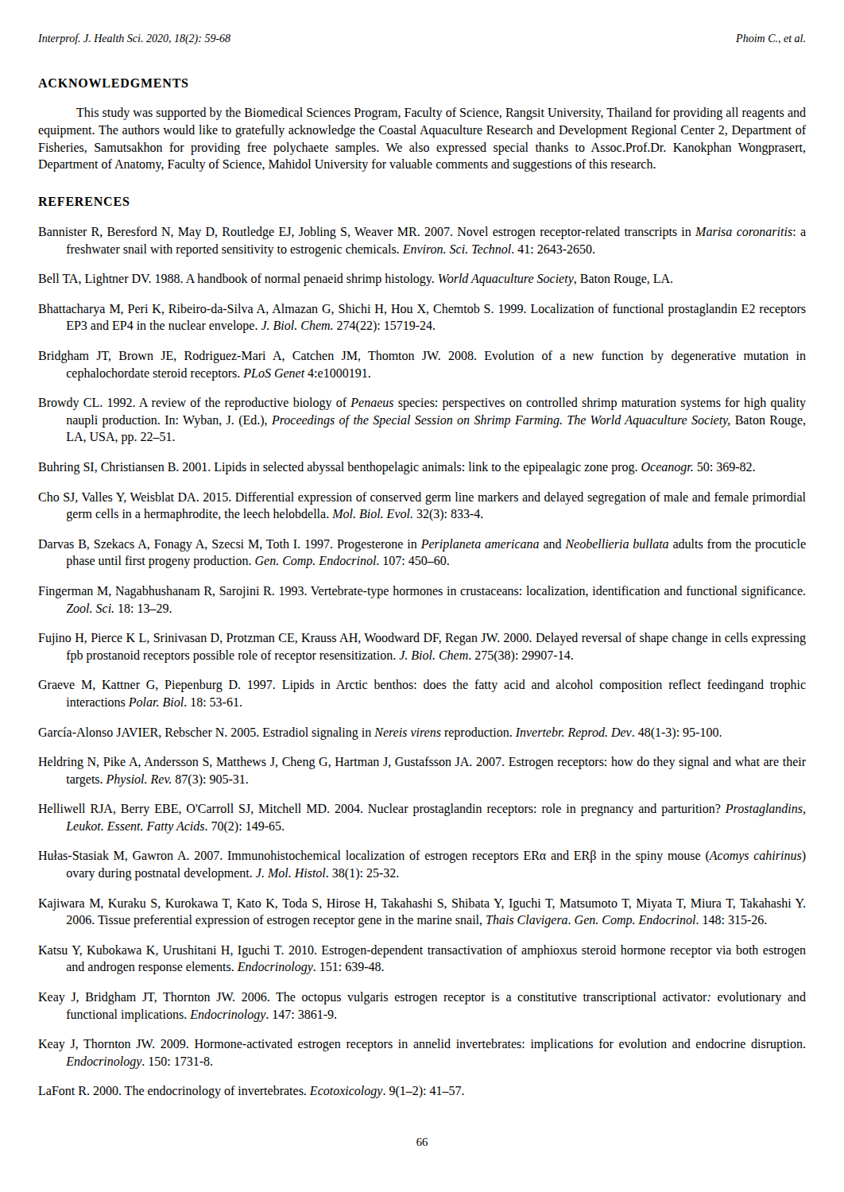Interprof. J. Health Sci. 2020, 18(2): 59-68 Phoim C., et al.
ACKNOWLEDGMENTS
This study was supported by the Biomedical Sciences Program, Faculty of Science, Rangsit University, Thailand for providing all reagents and equipment. The authors would like to gratefully acknowledge the Coastal Aquaculture Research and Development Regional Center 2, Department of Fisheries, Samutsakhon for providing free polychaete samples. We also expressed special thanks to Assoc.Prof.Dr. Kanokphan Wongprasert, Department of Anatomy, Faculty of Science, Mahidol University for valuable comments and suggestions of this research.
REFERENCES
Bannister R, Beresford N, May D, Routledge EJ, Jobling S, Weaver MR. 2007. Novel estrogen receptor-related transcripts in Marisa coronaritis: a freshwater snail with reported sensitivity to estrogenic chemicals. Environ. Sci. Technol. 41: 2643-2650.
Bell TA, Lightner DV. 1988. A handbook of normal penaeid shrimp histology. World Aquaculture Society, Baton Rouge, LA.
Bhattacharya M, Peri K, Ribeiro-da-Silva A, Almazan G, Shichi H, Hou X, Chemtob S. 1999. Localization of functional prostaglandin E2 receptors EP3 and EP4 in the nuclear envelope. J. Biol. Chem. 274(22): 15719-24.
Bridgham JT, Brown JE, Rodriguez-Mari A, Catchen JM, Thomton JW. 2008. Evolution of a new function by degenerative mutation in cephalochordate steroid receptors. PLoS Genet 4:e1000191.
Browdy CL. 1992. A review of the reproductive biology of Penaeus species: perspectives on controlled shrimp maturation systems for high quality naupli production. In: Wyban, J. (Ed.), Proceedings of the Special Session on Shrimp Farming. The World Aquaculture Society, Baton Rouge, LA, USA, pp. 22–51.
Buhring SI, Christiansen B. 2001. Lipids in selected abyssal benthopelagic animals: link to the epipealagic zone prog. Oceanogr. 50: 369-82.
Cho SJ, Valles Y, Weisblat DA. 2015. Differential expression of conserved germ line markers and delayed segregation of male and female primordial germ cells in a hermaphrodite, the leech helobdella. Mol. Biol. Evol. 32(3): 833-4.
Darvas B, Szekacs A, Fonagy A, Szecsi M, Toth I. 1997. Progesterone in Periplaneta americana and Neobellieria bullata adults from the procuticle phase until first progeny production. Gen. Comp. Endocrinol. 107: 450–60.
Fingerman M, Nagabhushanam R, Sarojini R. 1993. Vertebrate-type hormones in crustaceans: localization, identification and functional significance. Zool. Sci. 18: 13–29.
Fujino H, Pierce K L, Srinivasan D, Protzman CE, Krauss AH, Woodward DF, Regan JW. 2000. Delayed reversal of shape change in cells expressing fpb prostanoid receptors possible role of receptor resensitization. J. Biol. Chem. 275(38): 29907-14.
Graeve M, Kattner G, Piepenburg D. 1997. Lipids in Arctic benthos: does the fatty acid and alcohol composition reflect feedingand trophic interactions Polar. Biol. 18: 53-61.
García-Alonso JAVIER, Rebscher N. 2005. Estradiol signaling in Nereis virens reproduction. Invertebr. Reprod. Dev. 48(1-3): 95-100.
Heldring N, Pike A, Andersson S, Matthews J, Cheng G, Hartman J, Gustafsson JA. 2007. Estrogen receptors: how do they signal and what are their targets. Physiol. Rev. 87(3): 905-31.
Helliwell RJA, Berry EBE, O'Carroll SJ, Mitchell MD. 2004. Nuclear prostaglandin receptors: role in pregnancy and parturition? Prostaglandins, Leukot. Essent. Fatty Acids. 70(2): 149-65.
Hułas-Stasiak M, Gawron A. 2007. Immunohistochemical localization of estrogen receptors ERα and ERβ in the spiny mouse (Acomys cahirinus) ovary during postnatal development. J. Mol. Histol. 38(1): 25-32.
Kajiwara M, Kuraku S, Kurokawa T, Kato K, Toda S, Hirose H, Takahashi S, Shibata Y, Iguchi T, Matsumoto T, Miyata T, Miura T, Takahashi Y. 2006. Tissue preferential expression of estrogen receptor gene in the marine snail, Thais Clavigera. Gen. Comp. Endocrinol. 148: 315-26.
Katsu Y, Kubokawa K, Urushitani H, Iguchi T. 2010. Estrogen-dependent transactivation of amphioxus steroid hormone receptor via both estrogen and androgen response elements. Endocrinology. 151: 639-48.
Keay J, Bridgham JT, Thornton JW. 2006. The octopus vulgaris estrogen receptor is a constitutive transcriptional activator: evolutionary and functional implications. Endocrinology. 147: 3861-9.
Keay J, Thornton JW. 2009. Hormone-activated estrogen receptors in annelid invertebrates: implications for evolution and endocrine disruption. Endocrinology. 150: 1731-8.
LaFont R. 2000. The endocrinology of invertebrates. Ecotoxicology. 9(1–2): 41–57.
66